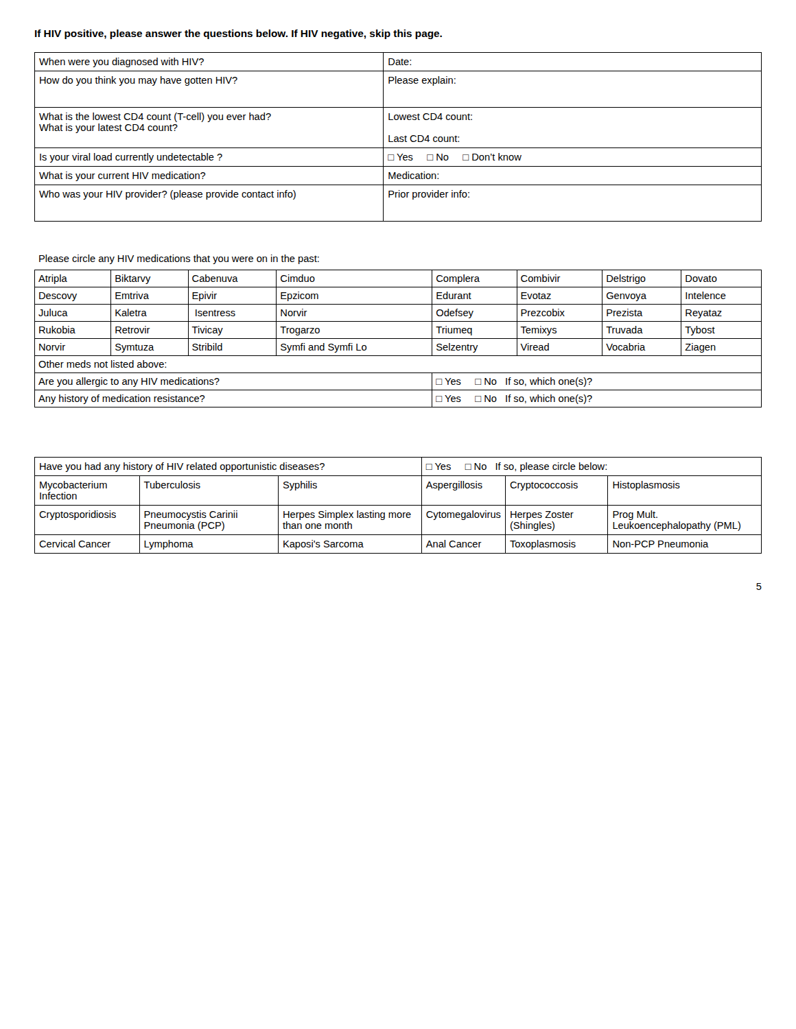If HIV positive, please answer the questions below. If HIV negative, skip this page.
| When were you diagnosed with HIV? | Date: |
| How do you think you may have gotten HIV? | Please explain: |
| What is the lowest CD4 count (T-cell) you ever had? What is your latest CD4 count? | Lowest CD4 count: Last CD4 count: |
| Is your viral load currently undetectable ? | □ Yes □ No □ Don’t know |
| What is your current HIV medication? | Medication: |
| Who was your HIV provider? (please provide contact info) | Prior provider info: |
Please circle any HIV medications that you were on in the past:
| Atripla | Biktarvy | Cabenuva | Cimduo | Complera | Combivir | Delstrigo | Dovato |
| Descovy | Emtriva | Epivir | Epzicom | Edurant | Evotaz | Genvoya | Intelence |
| Juluca | Kaletra | Isentress | Norvir | Odefsey | Prezcobix | Prezista | Reyataz |
| Rukobia | Retrovir | Tivicay | Trogarzo | Triumeq | Temixys | Truvada | Tybost |
| Norvir | Symtuza | Stribild | Symfi and Symfi Lo | Selzentry | Viread | Vocabria | Ziagen |
| Other meds not listed above: |
| Are you allergic to any HIV medications? | □ Yes □ No If so, which one(s)? |
| Any history of medication resistance? | □ Yes □ No If so, which one(s)? |
| Have you had any history of HIV related opportunistic diseases? | □ Yes □ No If so, please circle below: |
| Mycobacterium Infection | Tuberculosis | Syphilis | Aspergillosis | Cryptococcosis | Histoplasmosis |
| Cryptosporidiosis | Pneumocystis Carinii Pneumonia (PCP) | Herpes Simplex lasting more than one month | Cytomegalovirus | Herpes Zoster (Shingles) | Prog Mult. Leukoencephalopathy (PML) |
| Cervical Cancer | Lymphoma | Kaposi's Sarcoma | Anal Cancer | Toxoplasmosis | Non-PCP Pneumonia |
5